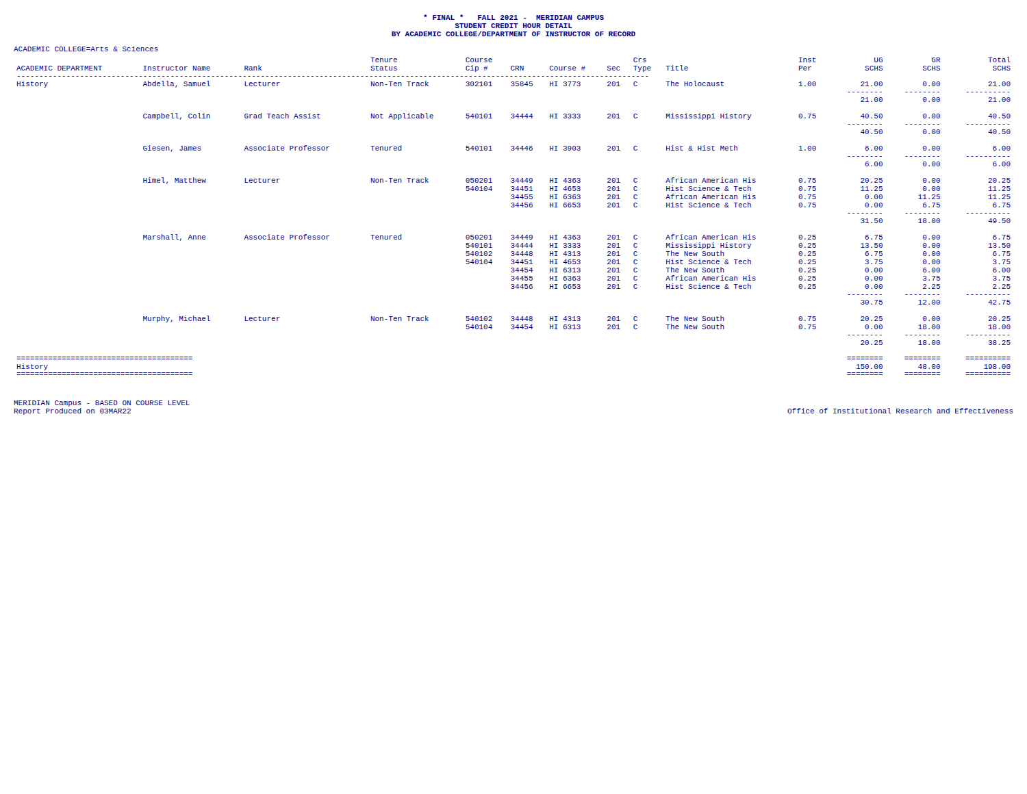* FINAL * FALL 2021 - MERIDIAN CAMPUS
STUDENT CREDIT HOUR DETAIL
BY ACADEMIC COLLEGE/DEPARTMENT OF INSTRUCTOR OF RECORD
ACADEMIC COLLEGE=Arts & Sciences
| | | | Tenure | Course | | | | Crs | | Inst | UG | GR | Total |
| --- | --- | --- | --- | --- | --- | --- | --- | --- | --- | --- | --- | --- | --- |
| ACADEMIC DEPARTMENT | Instructor Name | Rank | Status | Cip # | CRN | Course # | Sec | Type | Title | Per | SCHS | SCHS | SCHS |
| -------------------------------------------------------------------------------------------------------------------------------------------- |
| History | Abdella, Samuel | Lecturer | Non-Ten Track | 302101 | 35845 | HI 3773 | 201 | C | The Holocaust | 1.00 | 21.00 | 0.00 | 21.00 |
| | -------- | -------- | ---------- |
| | 21.00 | 0.00 | 21.00 |
| | Campbell, Colin | Grad Teach Assist | Not Applicable | 540101 | 34444 | HI 3333 | 201 | C | Mississippi History | 0.75 | 40.50 | 0.00 | 40.50 |
| | -------- | -------- | ---------- |
| | 40.50 | 0.00 | 40.50 |
| | Giesen, James | Associate Professor | Tenured | 540101 | 34446 | HI 3903 | 201 | C | Hist & Hist Meth | 1.00 | 6.00 | 0.00 | 6.00 |
| | -------- | -------- | ---------- |
| | 6.00 | 0.00 | 6.00 |
| | Himel, Matthew | Lecturer | Non-Ten Track | 050201 | 34449 | HI 4363 | 201 | C | African American His | 0.75 | 20.25 | 0.00 | 20.25 |
| | | | | 540104 | 34451 | HI 4653 | 201 | C | Hist Science & Tech | 0.75 | 11.25 | 0.00 | 11.25 |
| | | | | | 34455 | HI 6363 | 201 | C | African American His | 0.75 | 0.00 | 11.25 | 11.25 |
| | | | | | 34456 | HI 6653 | 201 | C | Hist Science & Tech | 0.75 | 0.00 | 6.75 | 6.75 |
| | -------- | -------- | ---------- |
| | 31.50 | 18.00 | 49.50 |
| | Marshall, Anne | Associate Professor | Tenured | 050201 | 34449 | HI 4363 | 201 | C | African American His | 0.25 | 6.75 | 0.00 | 6.75 |
| | | | | 540101 | 34444 | HI 3333 | 201 | C | Mississippi History | 0.25 | 13.50 | 0.00 | 13.50 |
| | | | | 540102 | 34448 | HI 4313 | 201 | C | The New South | 0.25 | 6.75 | 0.00 | 6.75 |
| | | | | 540104 | 34451 | HI 4653 | 201 | C | Hist Science & Tech | 0.25 | 3.75 | 0.00 | 3.75 |
| | | | | | 34454 | HI 6313 | 201 | C | The New South | 0.25 | 0.00 | 6.00 | 6.00 |
| | | | | | 34455 | HI 6363 | 201 | C | African American His | 0.25 | 0.00 | 3.75 | 3.75 |
| | | | | | 34456 | HI 6653 | 201 | C | Hist Science & Tech | 0.25 | 0.00 | 2.25 | 2.25 |
| | -------- | -------- | ---------- |
| | 30.75 | 12.00 | 42.75 |
| | Murphy, Michael | Lecturer | Non-Ten Track | 540102 | 34448 | HI 4313 | 201 | C | The New South | 0.75 | 20.25 | 0.00 | 20.25 |
| | | | | 540104 | 34454 | HI 6313 | 201 | C | The New South | 0.75 | 0.00 | 18.00 | 18.00 |
| | -------- | -------- | ---------- |
| | 20.25 | 18.00 | 38.25 |
| ======================================= | ======== | ======== | ========== |
| History | | 150.00 | 48.00 | 198.00 |
| ======================================= | ======== | ======== | ========== |
MERIDIAN Campus - BASED ON COURSE LEVEL
Report Produced on 03MAR22
Office of Institutional Research and Effectiveness